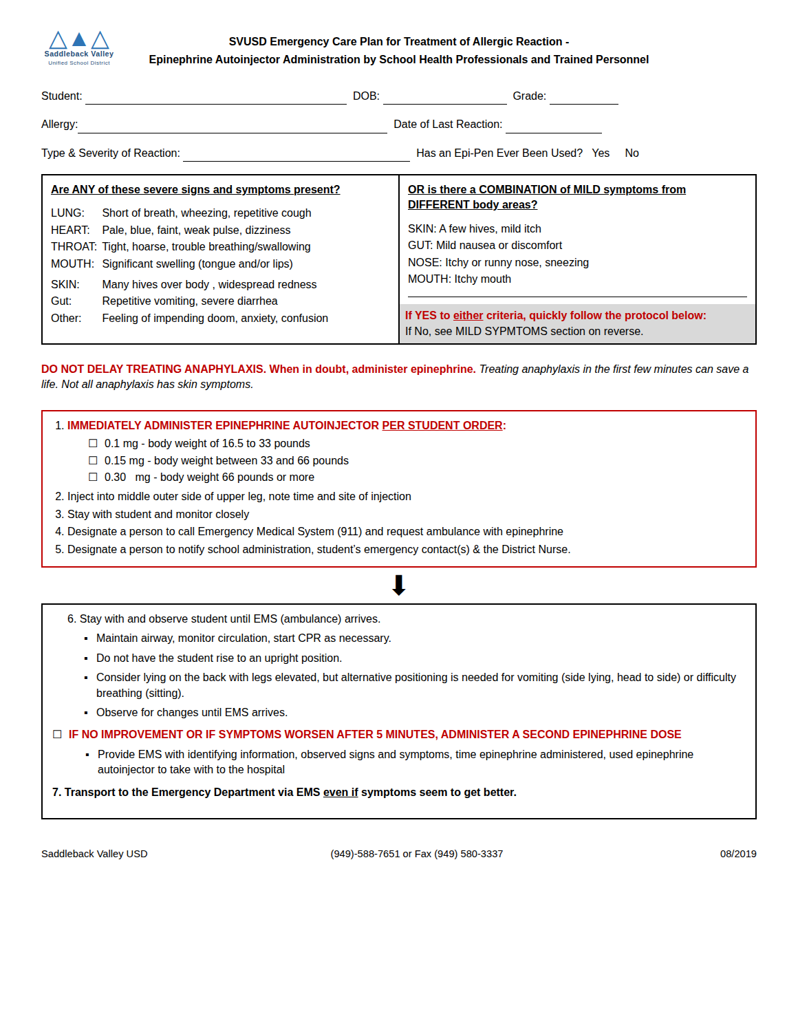△▲△
Saddleback Valley
Unified School District
SVUSD Emergency Care Plan for Treatment of Allergic Reaction -
Epinephrine Autoinjector Administration by School Health Professionals and Trained Personnel
Student: DOB: Grade:
Allergy: Date of Last Reaction:
Type & Severity of Reaction: Has an Epi-Pen Ever Been Used? Yes No
| Are ANY of these severe signs and symptoms present? LUNG: Short of breath, wheezing, repetitive cough HEART: Pale, blue, faint, weak pulse, dizziness THROAT: Tight, hoarse, trouble breathing/swallowing MOUTH: Significant swelling (tongue and/or lips) SKIN: Many hives over body , widespread redness Gut: Repetitive vomiting, severe diarrhea Other: Feeling of impending doom, anxiety, confusion | OR is there a COMBINATION of MILD symptoms from DIFFERENT body areas? SKIN: A few hives, mild itch GUT: Mild nausea or discomfort NOSE: Itchy or runny nose, sneezing MOUTH: Itchy mouth If YES to either criteria, quickly follow the protocol below: If No, see MILD SYPMTOMS section on reverse. |
DO NOT DELAY TREATING ANAPHYLAXIS. When in doubt, administer epinephrine. Treating anaphylaxis in the first few minutes can save a life. Not all anaphylaxis has skin symptoms.
IMMEDIATELY ADMINISTER EPINEPHRINE AUTOINJECTOR PER STUDENT ORDER:
☐0.1 mg - body weight of 16.5 to 33 pounds
☐0.15 mg - body weight between 33 and 66 pounds
☐0.30 mg - body weight 66 pounds or more
Inject into middle outer side of upper leg, note time and site of injection
Stay with student and monitor closely
Designate a person to call Emergency Medical System (911) and request ambulance with epinephrine
Designate a person to notify school administration, student’s emergency contact(s) & the District Nurse.
⬇
6. Stay with and observe student until EMS (ambulance) arrives.
Maintain airway, monitor circulation, start CPR as necessary.
Do not have the student rise to an upright position.
Consider lying on the back with legs elevated, but alternative positioning is needed for vomiting (side lying, head to side) or difficulty breathing (sitting).
Observe for changes until EMS arrives.
☐IF NO IMPROVEMENT OR IF SYMPTOMS WORSEN AFTER 5 MINUTES, ADMINISTER A SECOND EPINEPHRINE DOSE
Provide EMS with identifying information, observed signs and symptoms, time epinephrine administered, used epinephrine autoinjector to take with to the hospital
7. Transport to the Emergency Department via EMS even if symptoms seem to get better.
| Saddleback Valley USD | (949)-588-7651 or Fax (949) 580-3337 | 08/2019 |